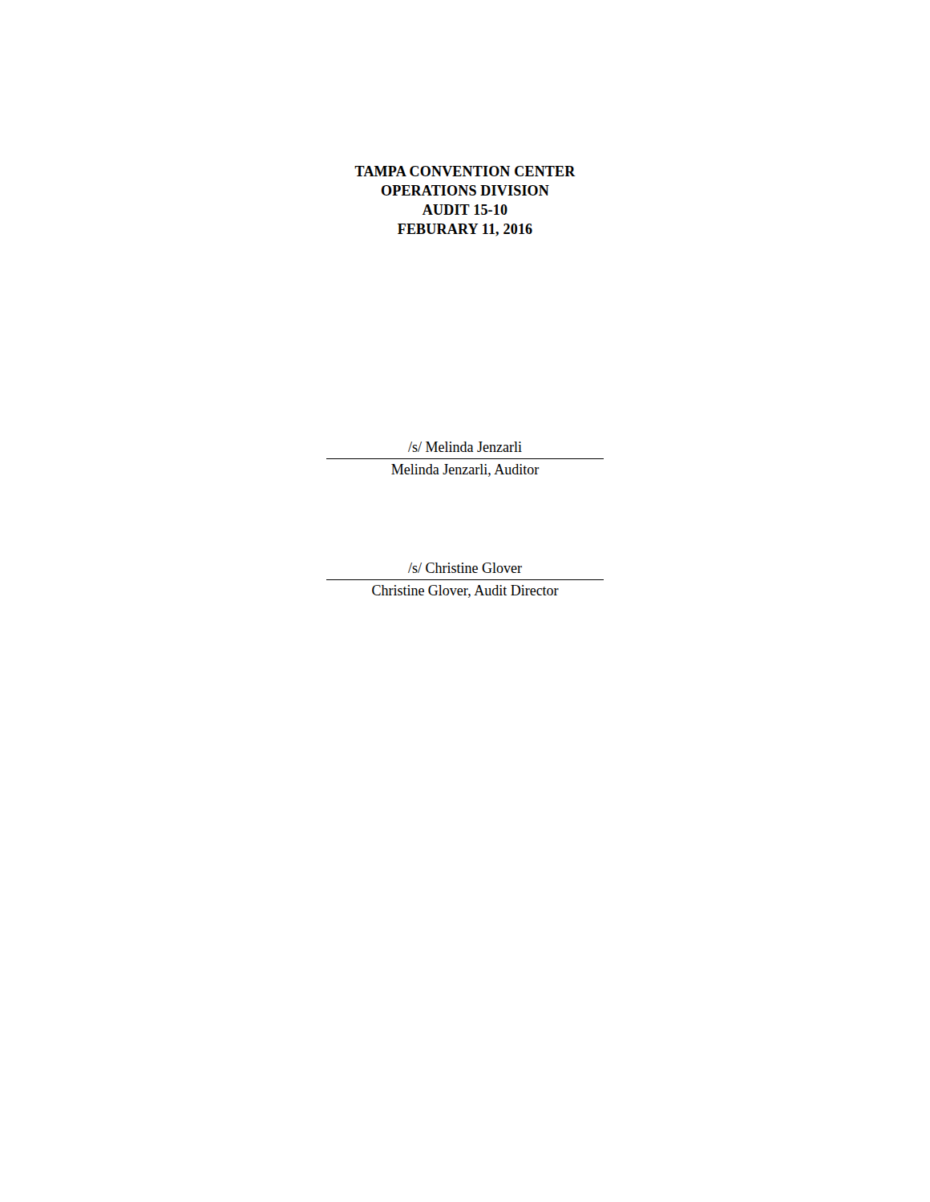TAMPA CONVENTION CENTER
OPERATIONS DIVISION
AUDIT 15-10
FEBURARY 11, 2016
/s/ Melinda Jenzarli
Melinda Jenzarli, Auditor
/s/ Christine Glover
Christine Glover, Audit Director